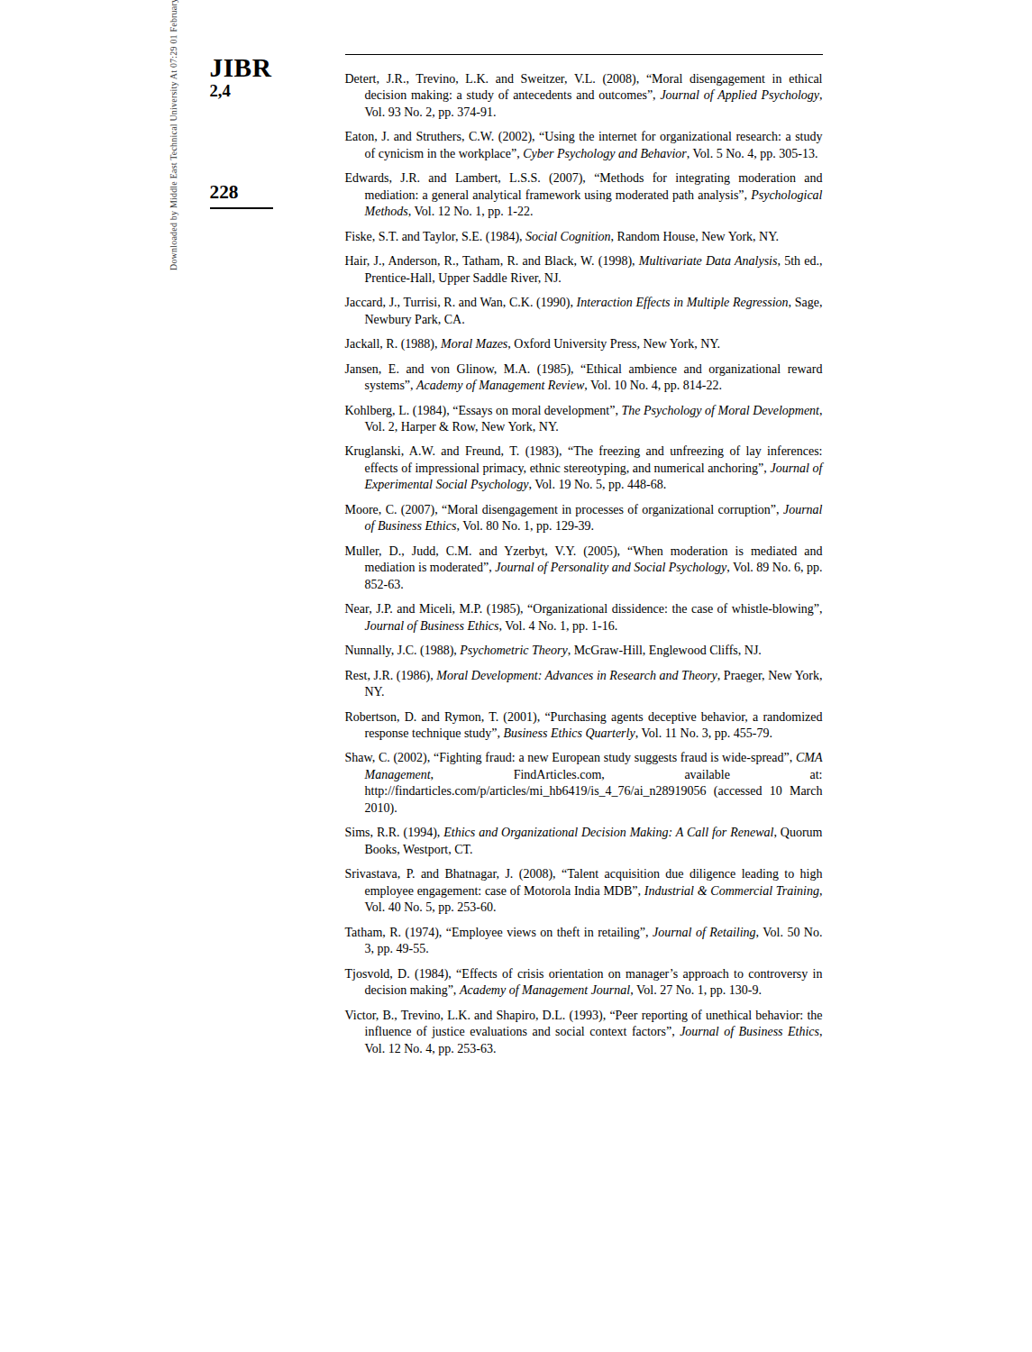Downloaded by Middle East Technical University At 07:29 01 February 2016 (PT)
JIBR
2,4
228
Detert, J.R., Trevino, L.K. and Sweitzer, V.L. (2008), “Moral disengagement in ethical decision making: a study of antecedents and outcomes”, Journal of Applied Psychology, Vol. 93 No. 2, pp. 374-91.
Eaton, J. and Struthers, C.W. (2002), “Using the internet for organizational research: a study of cynicism in the workplace”, Cyber Psychology and Behavior, Vol. 5 No. 4, pp. 305-13.
Edwards, J.R. and Lambert, L.S.S. (2007), “Methods for integrating moderation and mediation: a general analytical framework using moderated path analysis”, Psychological Methods, Vol. 12 No. 1, pp. 1-22.
Fiske, S.T. and Taylor, S.E. (1984), Social Cognition, Random House, New York, NY.
Hair, J., Anderson, R., Tatham, R. and Black, W. (1998), Multivariate Data Analysis, 5th ed., Prentice-Hall, Upper Saddle River, NJ.
Jaccard, J., Turrisi, R. and Wan, C.K. (1990), Interaction Effects in Multiple Regression, Sage, Newbury Park, CA.
Jackall, R. (1988), Moral Mazes, Oxford University Press, New York, NY.
Jansen, E. and von Glinow, M.A. (1985), “Ethical ambience and organizational reward systems”, Academy of Management Review, Vol. 10 No. 4, pp. 814-22.
Kohlberg, L. (1984), “Essays on moral development”, The Psychology of Moral Development, Vol. 2, Harper & Row, New York, NY.
Kruglanski, A.W. and Freund, T. (1983), “The freezing and unfreezing of lay inferences: effects of impressional primacy, ethnic stereotyping, and numerical anchoring”, Journal of Experimental Social Psychology, Vol. 19 No. 5, pp. 448-68.
Moore, C. (2007), “Moral disengagement in processes of organizational corruption”, Journal of Business Ethics, Vol. 80 No. 1, pp. 129-39.
Muller, D., Judd, C.M. and Yzerbyt, V.Y. (2005), “When moderation is mediated and mediation is moderated”, Journal of Personality and Social Psychology, Vol. 89 No. 6, pp. 852-63.
Near, J.P. and Miceli, M.P. (1985), “Organizational dissidence: the case of whistle-blowing”, Journal of Business Ethics, Vol. 4 No. 1, pp. 1-16.
Nunnally, J.C. (1988), Psychometric Theory, McGraw-Hill, Englewood Cliffs, NJ.
Rest, J.R. (1986), Moral Development: Advances in Research and Theory, Praeger, New York, NY.
Robertson, D. and Rymon, T. (2001), “Purchasing agents deceptive behavior, a randomized response technique study”, Business Ethics Quarterly, Vol. 11 No. 3, pp. 455-79.
Shaw, C. (2002), “Fighting fraud: a new European study suggests fraud is wide-spread”, CMA Management, FindArticles.com, available at: http://findarticles.com/p/articles/mi_hb6419/is_4_76/ai_n28919056 (accessed 10 March 2010).
Sims, R.R. (1994), Ethics and Organizational Decision Making: A Call for Renewal, Quorum Books, Westport, CT.
Srivastava, P. and Bhatnagar, J. (2008), “Talent acquisition due diligence leading to high employee engagement: case of Motorola India MDB”, Industrial & Commercial Training, Vol. 40 No. 5, pp. 253-60.
Tatham, R. (1974), “Employee views on theft in retailing”, Journal of Retailing, Vol. 50 No. 3, pp. 49-55.
Tjosvold, D. (1984), “Effects of crisis orientation on manager’s approach to controversy in decision making”, Academy of Management Journal, Vol. 27 No. 1, pp. 130-9.
Victor, B., Trevino, L.K. and Shapiro, D.L. (1993), “Peer reporting of unethical behavior: the influence of justice evaluations and social context factors”, Journal of Business Ethics, Vol. 12 No. 4, pp. 253-63.